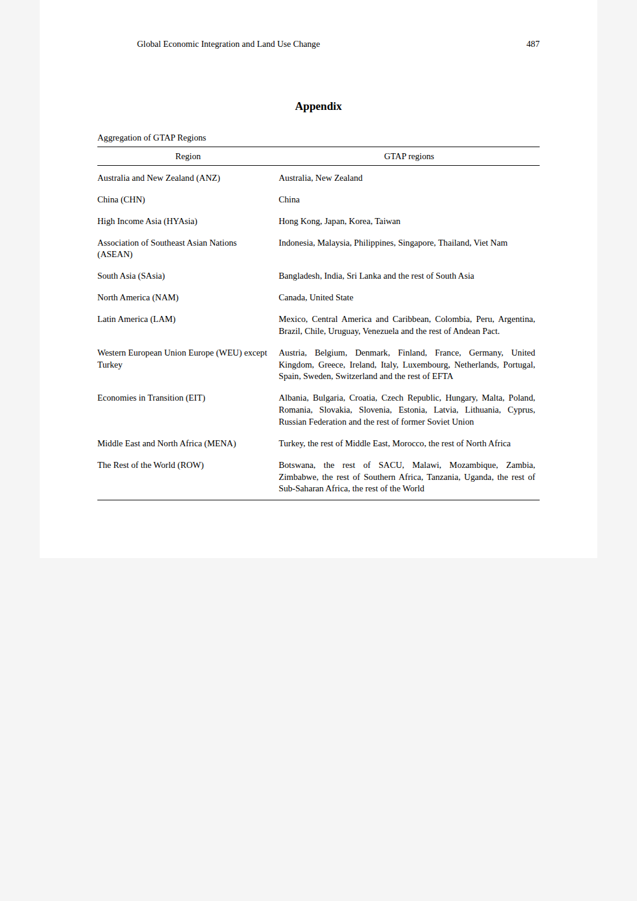Global Economic Integration and Land Use Change 487
Appendix
Aggregation of GTAP Regions
| Region | GTAP regions |
| --- | --- |
| Australia and New Zealand (ANZ) | Australia, New Zealand |
| China (CHN) | China |
| High Income Asia (HYAsia) | Hong Kong, Japan, Korea, Taiwan |
| Association of Southeast Asian Nations (ASEAN) | Indonesia, Malaysia, Philippines, Singapore, Thailand, Viet Nam |
| South Asia (SAsia) | Bangladesh, India, Sri Lanka and the rest of South Asia |
| North America (NAM) | Canada, United State |
| Latin America (LAM) | Mexico, Central America and Caribbean, Colombia, Peru, Argentina, Brazil, Chile, Uruguay, Venezuela and the rest of Andean Pact. |
| Western European Union Europe (WEU) except Turkey | Austria, Belgium, Denmark, Finland, France, Germany, United Kingdom, Greece, Ireland, Italy, Luxembourg, Netherlands, Portugal, Spain, Sweden, Switzerland and the rest of EFTA |
| Economies in Transition (EIT) | Albania, Bulgaria, Croatia, Czech Republic, Hungary, Malta, Poland, Romania, Slovakia, Slovenia, Estonia, Latvia, Lithuania, Cyprus, Russian Federation and the rest of former Soviet Union |
| Middle East and North Africa (MENA) | Turkey, the rest of Middle East, Morocco, the rest of North Africa |
| The Rest of the World (ROW) | Botswana, the rest of SACU, Malawi, Mozambique, Zambia, Zimbabwe, the rest of Southern Africa, Tanzania, Uganda, the rest of Sub-Saharan Africa, the rest of the World |